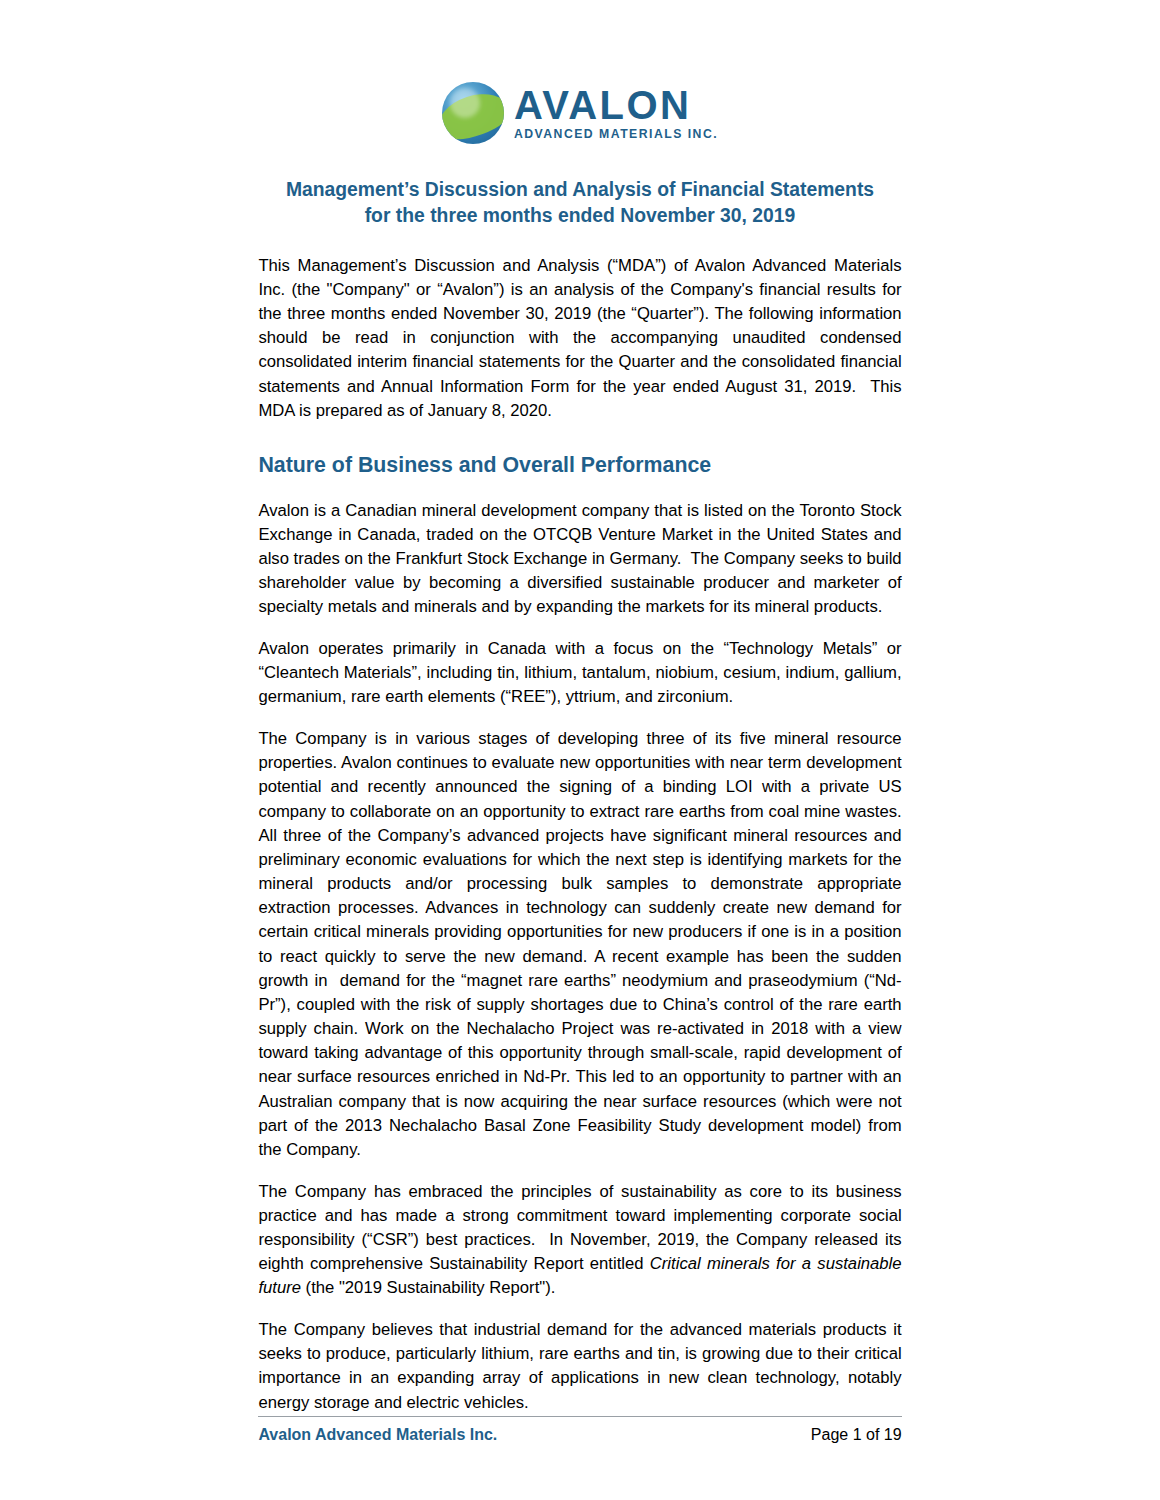AVALON
ADVANCED MATERIALS INC.
Management’s Discussion and Analysis of Financial Statements
for the three months ended November 30, 2019
This Management’s Discussion and Analysis (“MDA”) of Avalon Advanced Materials Inc. (the "Company" or “Avalon”) is an analysis of the Company's financial results for the three months ended November 30, 2019 (the “Quarter”). The following information should be read in conjunction with the accompanying unaudited condensed consolidated interim financial statements for the Quarter and the consolidated financial statements and Annual Information Form for the year ended August 31, 2019. This MDA is prepared as of January 8, 2020.
Nature of Business and Overall Performance
Avalon is a Canadian mineral development company that is listed on the Toronto Stock Exchange in Canada, traded on the OTCQB Venture Market in the United States and also trades on the Frankfurt Stock Exchange in Germany. The Company seeks to build shareholder value by becoming a diversified sustainable producer and marketer of specialty metals and minerals and by expanding the markets for its mineral products.
Avalon operates primarily in Canada with a focus on the “Technology Metals” or “Cleantech Materials”, including tin, lithium, tantalum, niobium, cesium, indium, gallium, germanium, rare earth elements (“REE”), yttrium, and zirconium.
The Company is in various stages of developing three of its five mineral resource properties. Avalon continues to evaluate new opportunities with near term development potential and recently announced the signing of a binding LOI with a private US company to collaborate on an opportunity to extract rare earths from coal mine wastes. All three of the Company’s advanced projects have significant mineral resources and preliminary economic evaluations for which the next step is identifying markets for the mineral products and/or processing bulk samples to demonstrate appropriate extraction processes. Advances in technology can suddenly create new demand for certain critical minerals providing opportunities for new producers if one is in a position to react quickly to serve the new demand. A recent example has been the sudden growth in demand for the “magnet rare earths” neodymium and praseodymium (“Nd-Pr”), coupled with the risk of supply shortages due to China’s control of the rare earth supply chain. Work on the Nechalacho Project was re-activated in 2018 with a view toward taking advantage of this opportunity through small-scale, rapid development of near surface resources enriched in Nd-Pr. This led to an opportunity to partner with an Australian company that is now acquiring the near surface resources (which were not part of the 2013 Nechalacho Basal Zone Feasibility Study development model) from the Company.
The Company has embraced the principles of sustainability as core to its business practice and has made a strong commitment toward implementing corporate social responsibility (“CSR”) best practices. In November, 2019, the Company released its eighth comprehensive Sustainability Report entitled Critical minerals for a sustainable future (the "2019 Sustainability Report").
The Company believes that industrial demand for the advanced materials products it seeks to produce, particularly lithium, rare earths and tin, is growing due to their critical importance in an expanding array of applications in new clean technology, notably energy storage and electric vehicles.
Avalon Advanced Materials Inc.
Page 1 of 19